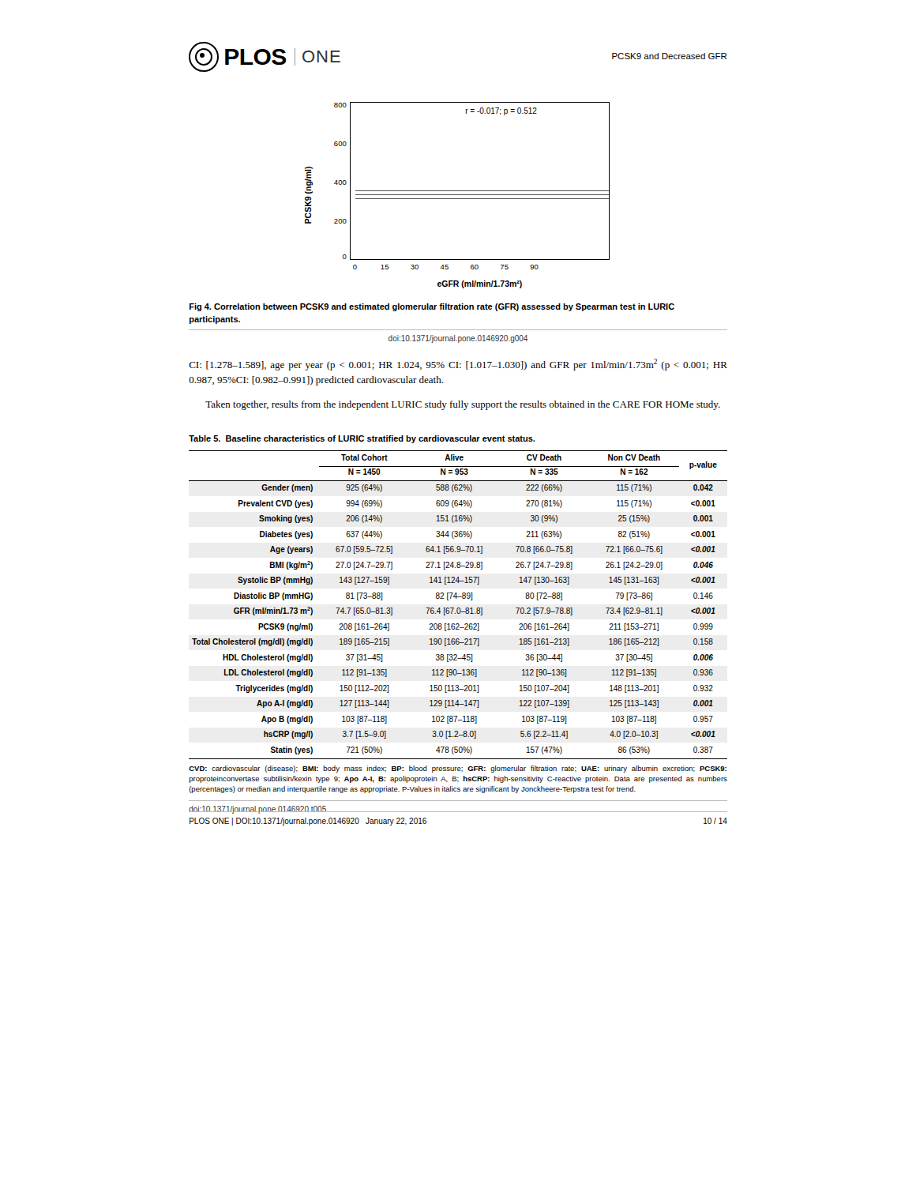PLOS
ONE
PCSK9 and Decreased GFR
PCSK9 (ng/ml)
800 600 400 200 0
r = -0.017; p = 0.512
0 15 30 45 60 75 90
eGFR (ml/min/1.73m²)
Fig 4. Correlation between PCSK9 and estimated glomerular filtration rate (GFR) assessed by Spearman test in LURIC participants.
doi:10.1371/journal.pone.0146920.g004
CI: [1.278–1.589], age per year (p < 0.001; HR 1.024, 95% CI: [1.017–1.030]) and GFR per 1ml/min/1.73m2 (p < 0.001; HR 0.987, 95%CI: [0.982–0.991]) predicted cardiovascular death.
Taken together, results from the independent LURIC study fully support the results obtained in the CARE FOR HOMe study.
Table 5. Baseline characteristics of LURIC stratified by cardiovascular event status.
| | Total Cohort | Alive | CV Death | Non CV Death | p-value |
| --- | --- | --- | --- | --- | --- |
| | N = 1450 | N = 953 | N = 335 | N = 162 |
| Gender (men) | 925 (64%) | 588 (62%) | 222 (66%) | 115 (71%) | 0.042 |
| Prevalent CVD (yes) | 994 (69%) | 609 (64%) | 270 (81%) | 115 (71%) | <0.001 |
| Smoking (yes) | 206 (14%) | 151 (16%) | 30 (9%) | 25 (15%) | 0.001 |
| Diabetes (yes) | 637 (44%) | 344 (36%) | 211 (63%) | 82 (51%) | <0.001 |
| Age (years) | 67.0 [59.5–72.5] | 64.1 [56.9–70.1] | 70.8 [66.0–75.8] | 72.1 [66.0–75.6] | <0.001 |
| BMI (kg/m 2 ) | 27.0 [24.7–29.7] | 27.1 [24.8–29.8] | 26.7 [24.7–29.8] | 26.1 [24.2–29.0] | 0.046 |
| Systolic BP (mmHg) | 143 [127–159] | 141 [124–157] | 147 [130–163] | 145 [131–163] | <0.001 |
| Diastolic BP (mmHG) | 81 [73–88] | 82 [74–89] | 80 [72–88] | 79 [73–86] | 0.146 |
| GFR (ml/min/1.73 m 2 ) | 74.7 [65.0–81.3] | 76.4 [67.0–81.8] | 70.2 [57.9–78.8] | 73.4 [62.9–81.1] | <0.001 |
| PCSK9 (ng/ml) | 208 [161–264] | 208 [162–262] | 206 [161–264] | 211 [153–271] | 0.999 |
| Total Cholesterol (mg/dl) (mg/dl) | 189 [165–215] | 190 [166–217] | 185 [161–213] | 186 [165–212] | 0.158 |
| HDL Cholesterol (mg/dl) | 37 [31–45] | 38 [32–45] | 36 [30–44] | 37 [30–45] | 0.006 |
| LDL Cholesterol (mg/dl) | 112 [91–135] | 112 [90–136] | 112 [90–136] | 112 [91–135] | 0.936 |
| Triglycerides (mg/dl) | 150 [112–202] | 150 [113–201] | 150 [107–204] | 148 [113–201] | 0.932 |
| Apo A-I (mg/dl) | 127 [113–144] | 129 [114–147] | 122 [107–139] | 125 [113–143] | 0.001 |
| Apo B (mg/dl) | 103 [87–118] | 102 [87–118] | 103 [87–119] | 103 [87–118] | 0.957 |
| hsCRP (mg/l) | 3.7 [1.5–9.0] | 3.0 [1.2–8.0] | 5.6 [2.2–11.4] | 4.0 [2.0–10.3] | <0.001 |
| Statin (yes) | 721 (50%) | 478 (50%) | 157 (47%) | 86 (53%) | 0.387 |
CVD: cardiovascular (disease); BMI: body mass index; BP: blood pressure; GFR: glomerular filtration rate; UAE: urinary albumin excretion; PCSK9: proproteinconvertase subtilisin/kexin type 9; Apo A-I, B: apolipoprotein A, B; hsCRP: high-sensitivity C-reactive protein. Data are presented as numbers (percentages) or median and interquartile range as appropriate. P-Values in italics are significant by Jonckheere-Terpstra test for trend.
doi:10.1371/journal.pone.0146920.t005
PLOS ONE | DOI:10.1371/journal.pone.0146920 January 22, 2016
10 / 14